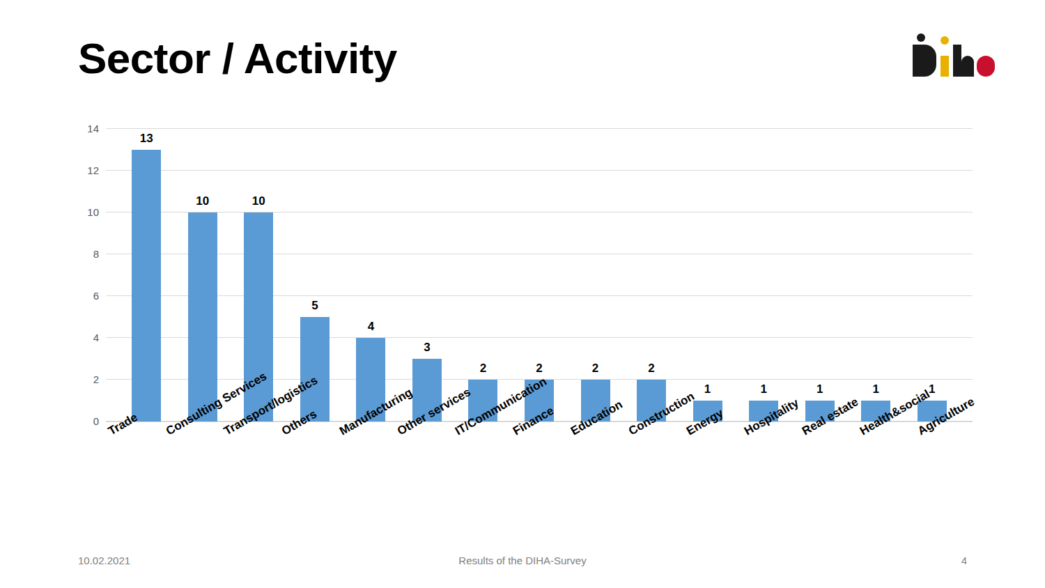Sector / Activity
0
2
4
6
8
10
12
14
13
10
10
5
4
3
2
2
2
2
1
1
1
1
1
Trade Consulting Services Transport/logistics Others Manufacturing Other services IT/Communication Finance Education Construction Energy Hospitality Real estate Health&social Agriculture
10.02.2021 Results of the DIHA-Survey 4